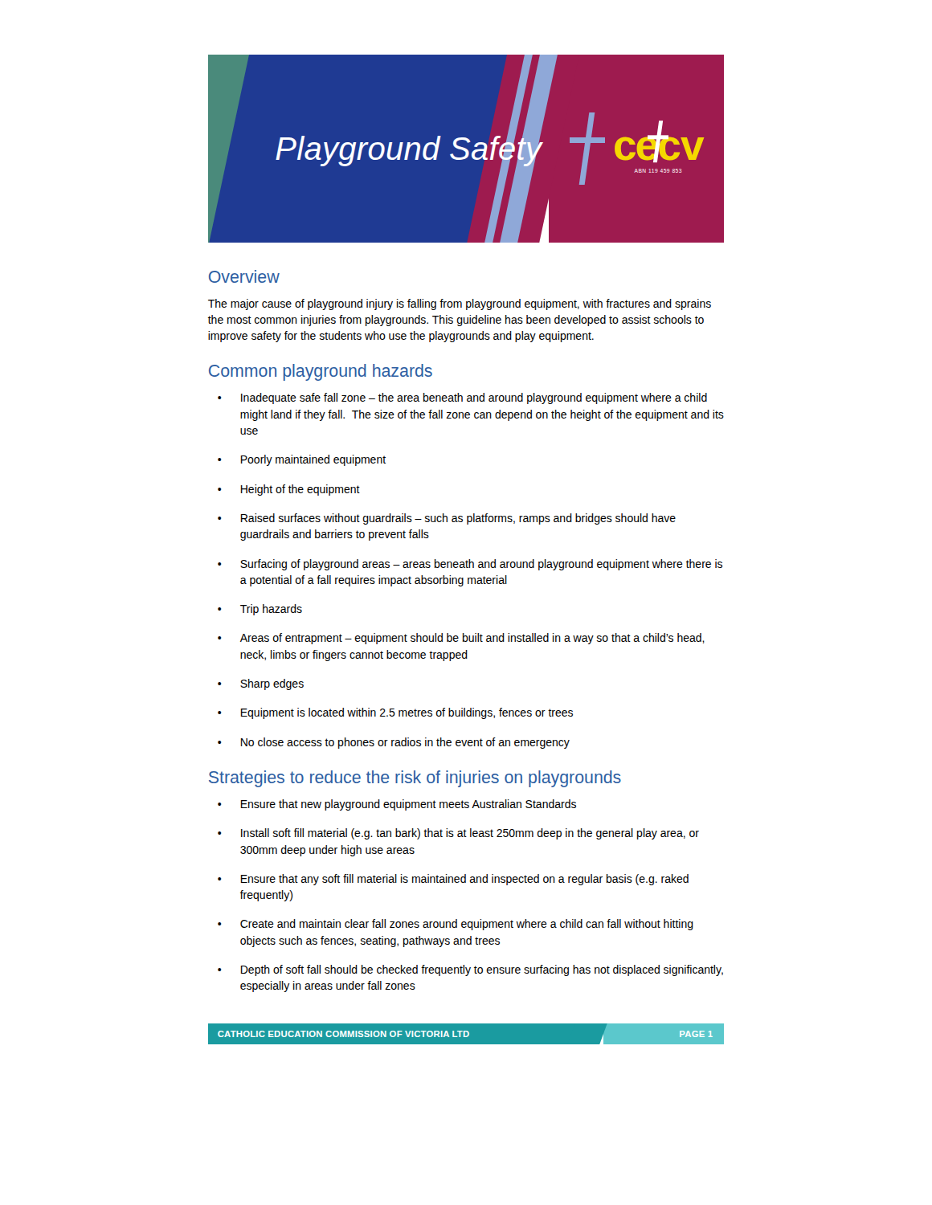Playground Safety
cecv
ABN 119 459 853
Overview
The major cause of playground injury is falling from playground equipment, with fractures and sprains the most common injuries from playgrounds. This guideline has been developed to assist schools to improve safety for the students who use the playgrounds and play equipment.
Common playground hazards
Inadequate safe fall zone – the area beneath and around playground equipment where a child might land if they fall. The size of the fall zone can depend on the height of the equipment and its use
Poorly maintained equipment
Height of the equipment
Raised surfaces without guardrails – such as platforms, ramps and bridges should have guardrails and barriers to prevent falls
Surfacing of playground areas – areas beneath and around playground equipment where there is a potential of a fall requires impact absorbing material
Trip hazards
Areas of entrapment – equipment should be built and installed in a way so that a child’s head, neck, limbs or fingers cannot become trapped
Sharp edges
Equipment is located within 2.5 metres of buildings, fences or trees
No close access to phones or radios in the event of an emergency
Strategies to reduce the risk of injuries on playgrounds
Ensure that new playground equipment meets Australian Standards
Install soft fill material (e.g. tan bark) that is at least 250mm deep in the general play area, or 300mm deep under high use areas
Ensure that any soft fill material is maintained and inspected on a regular basis (e.g. raked frequently)
Create and maintain clear fall zones around equipment where a child can fall without hitting objects such as fences, seating, pathways and trees
Depth of soft fall should be checked frequently to ensure surfacing has not displaced significantly, especially in areas under fall zones
CATHOLIC EDUCATION COMMISSION OF VICTORIA LTD
PAGE 1